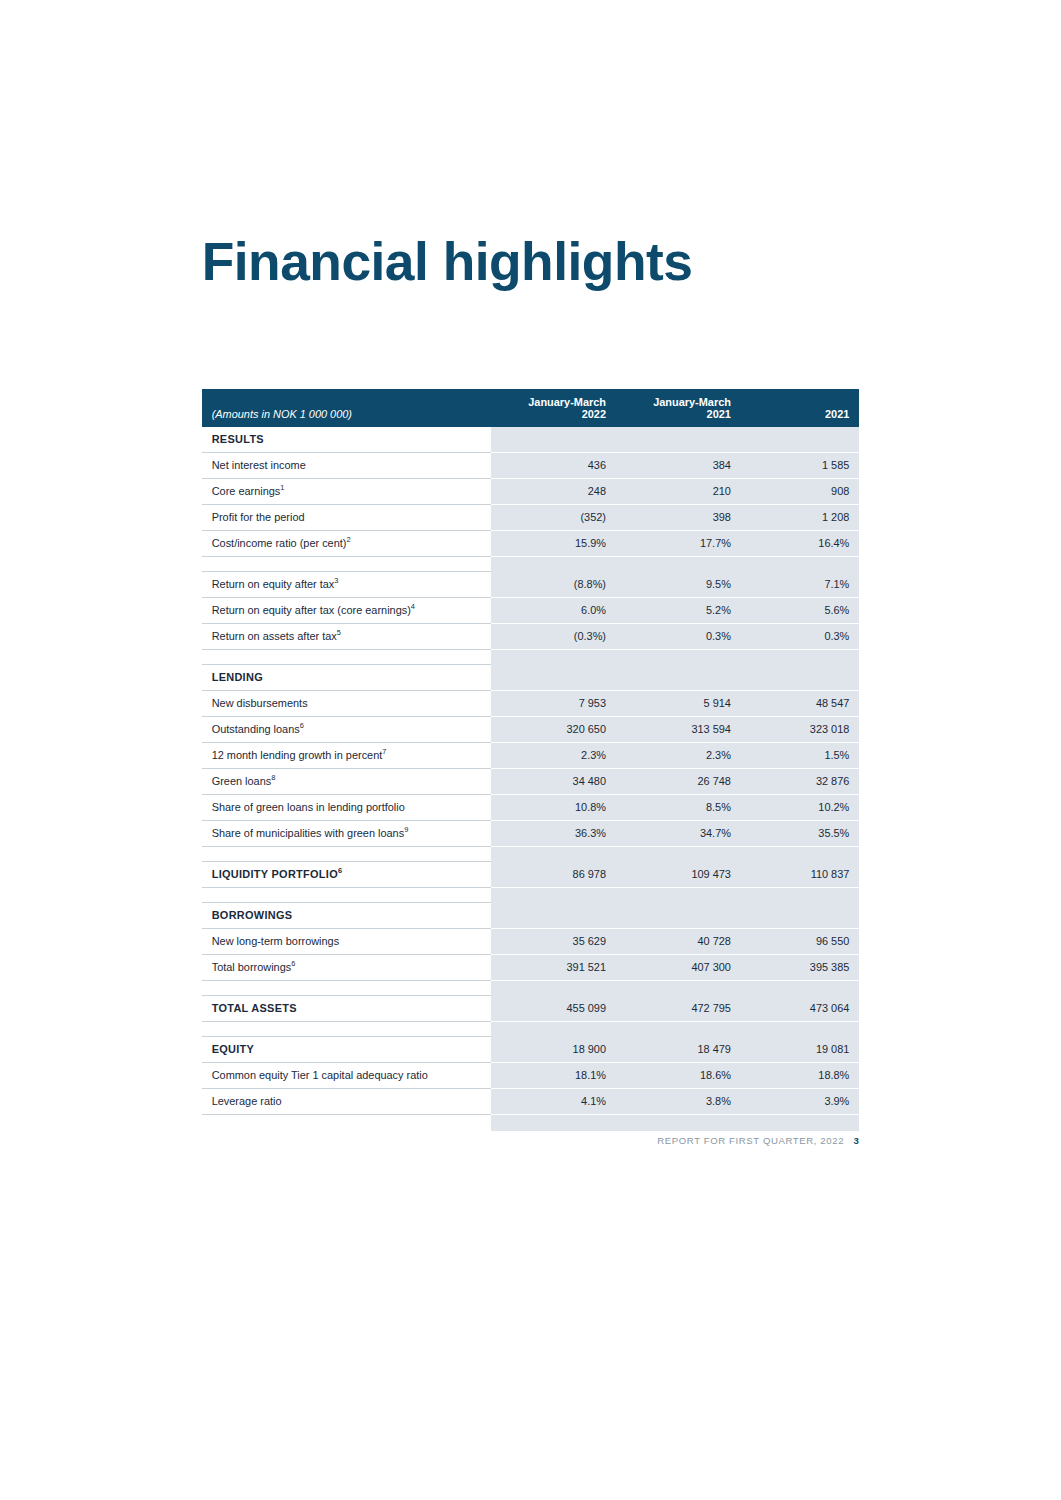Financial highlights
| (Amounts in NOK 1 000 000) | January-March 2022 | January-March 2021 | 2021 |
| --- | --- | --- | --- |
| RESULTS | | | |
| Net interest income | 436 | 384 | 1 585 |
| Core earnings 1 | 248 | 210 | 908 |
| Profit for the period | (352) | 398 | 1 208 |
| Cost/income ratio (per cent) 2 | 15.9% | 17.7% | 16.4% |
| Return on equity after tax 3 | (8.8%) | 9.5% | 7.1% |
| Return on equity after tax (core earnings) 4 | 6.0% | 5.2% | 5.6% |
| Return on assets after tax 5 | (0.3%) | 0.3% | 0.3% |
| LENDING | | | |
| New disbursements | 7 953 | 5 914 | 48 547 |
| Outstanding loans 6 | 320 650 | 313 594 | 323 018 |
| 12 month lending growth in percent 7 | 2.3% | 2.3% | 1.5% |
| Green loans 8 | 34 480 | 26 748 | 32 876 |
| Share of green loans in lending portfolio | 10.8% | 8.5% | 10.2% |
| Share of municipalities with green loans 9 | 36.3% | 34.7% | 35.5% |
| LIQUIDITY PORTFOLIO 6 | 86 978 | 109 473 | 110 837 |
| BORROWINGS | | | |
| New long-term borrowings | 35 629 | 40 728 | 96 550 |
| Total borrowings 6 | 391 521 | 407 300 | 395 385 |
| TOTAL ASSETS | 455 099 | 472 795 | 473 064 |
| EQUITY | 18 900 | 18 479 | 19 081 |
| Common equity Tier 1 capital adequacy ratio | 18.1% | 18.6% | 18.8% |
| Leverage ratio | 4.1% | 3.8% | 3.9% |
Report for first quarter, 2022 3